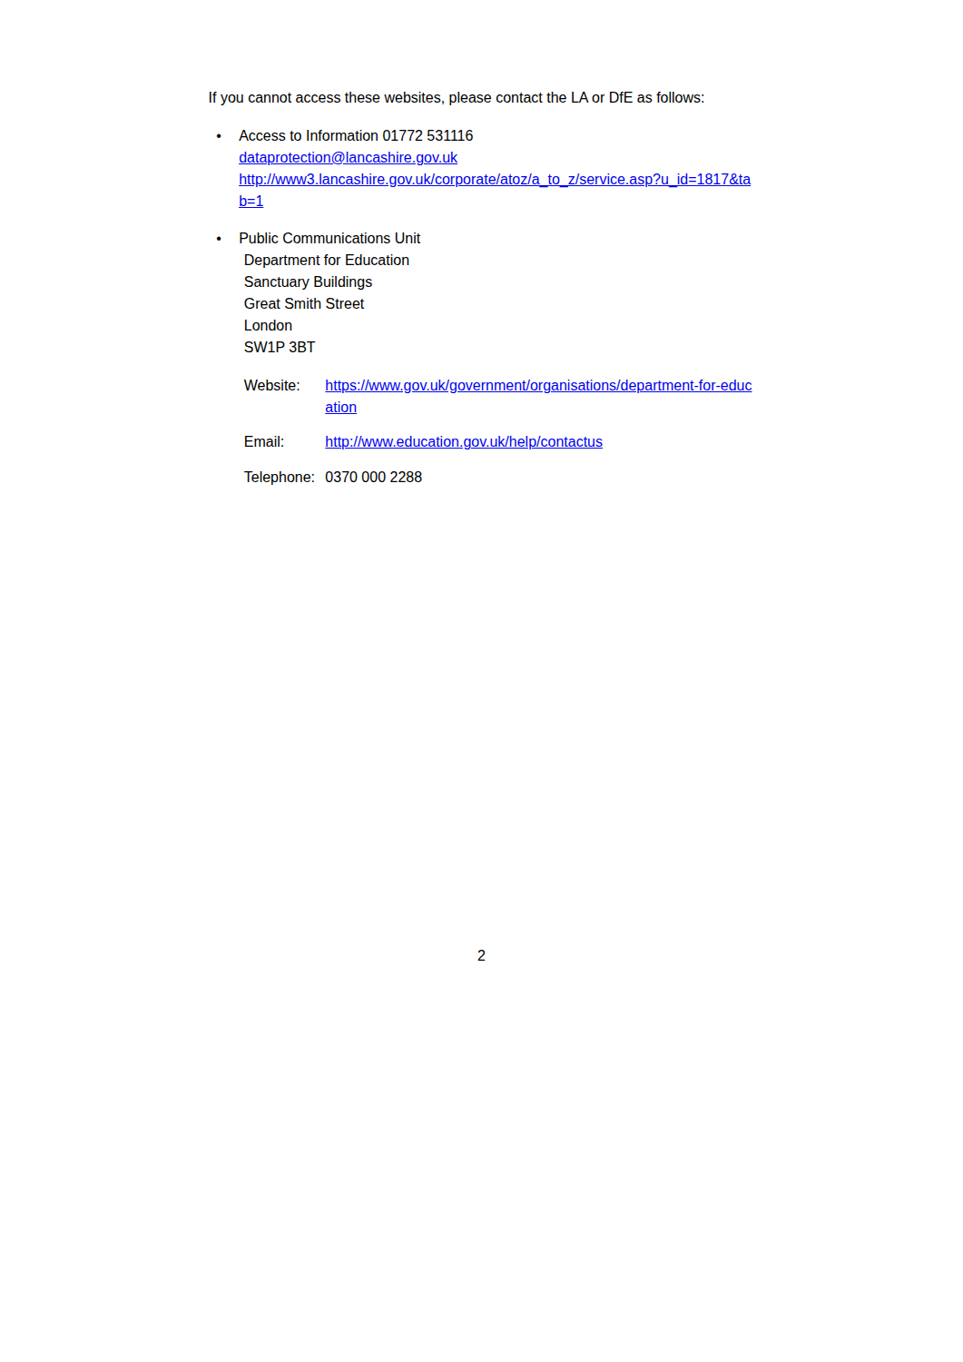If you cannot access these websites, please contact the LA or DfE as follows:
Access to Information 01772 531116 dataprotection@lancashire.gov.uk http://www3.lancashire.gov.uk/corporate/atoz/a_to_z/service.asp?u_id=1817&tab=1
Public Communications Unit
Department for Education Sanctuary Buildings Great Smith Street London SW1P 3BT
| Website: | https://www.gov.uk/government/organisations/department-for-education |
| Email: | http://www.education.gov.uk/help/contactus |
| Telephone: | 0370 000 2288 |
2